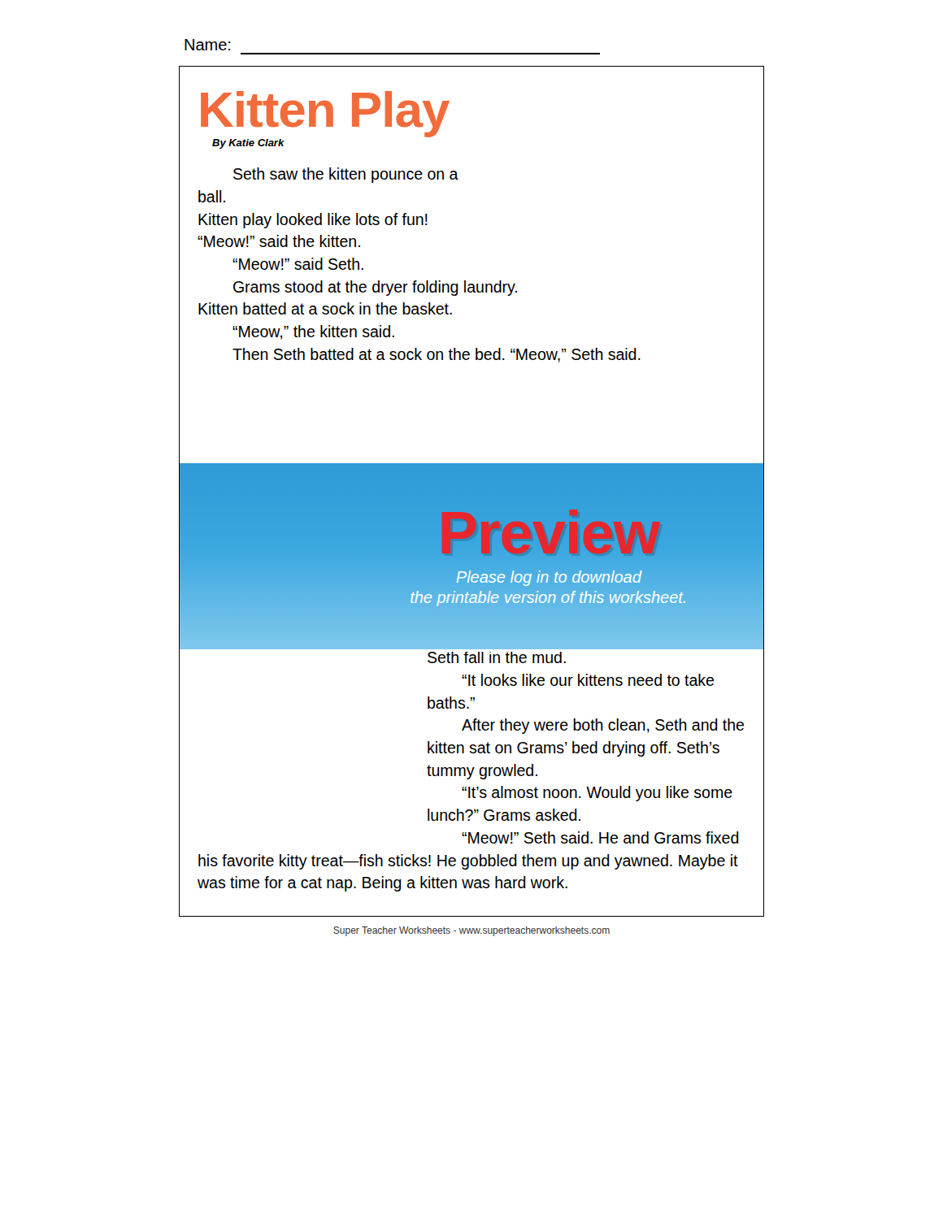Name:
Kitten Play
By Katie Clark
Seth saw the kitten pounce on a ball.
Kitten play looked like lots of fun!
“Meow!” said the kitten.
“Meow!” said Seth.
Grams stood at the dryer folding laundry.
Kitten batted at a sock in the basket.
“Meow,” the kitten said.
Then Seth batted at a sock on the bed. “Meow,” Seth said.
SPLAT!
Mud dripped from Seth’s shirt and hat.
Pop stood at the tree, picking apples from the branches. He saw the kitten and Seth fall in the mud.
“It looks like our kittens need to take baths.”
After they were both clean, Seth and the kitten sat on Grams’ bed drying off. Seth’s tummy growled.
“It’s almost noon. Would you like some lunch?” Grams asked.
“Meow!” Seth said. He and Grams fixed his favorite kitty treat—fish sticks! He gobbled them up and yawned. Maybe it was time for a cat nap. Being a kitten was hard work.
Preview
Please log in to download
the printable version of this worksheet.
Super Teacher Worksheets - www.superteacherworksheets.com